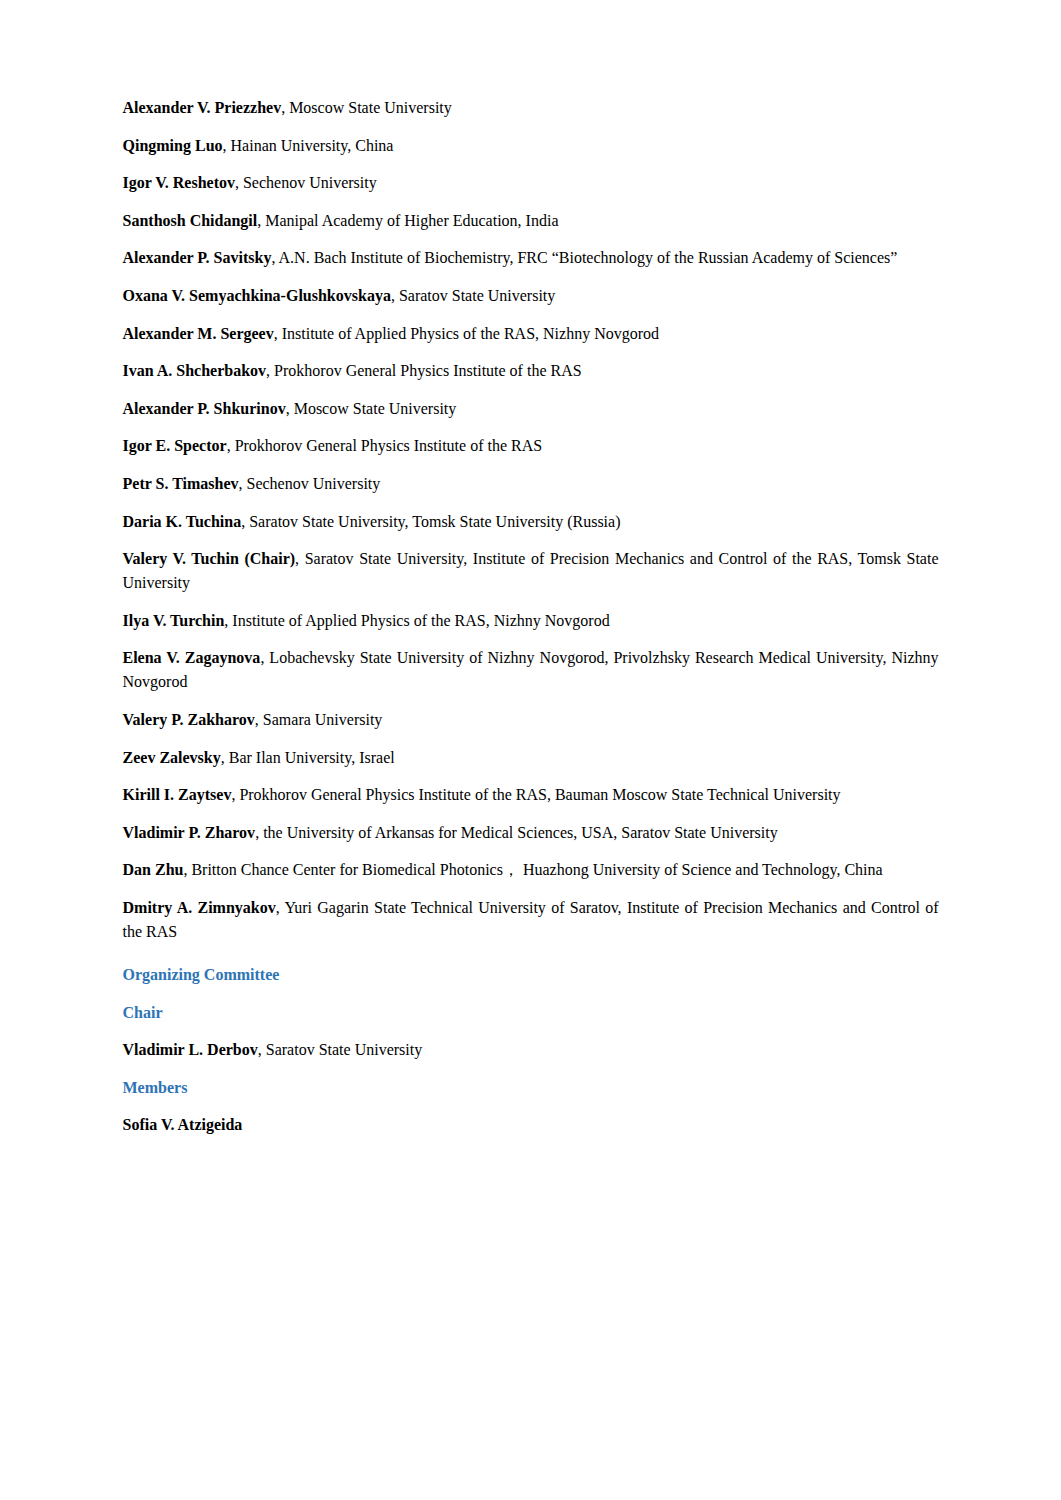Alexander V. Priezzhev, Moscow State University
Qingming Luo, Hainan University, China
Igor V. Reshetov, Sechenov University
Santhosh Chidangil, Manipal Academy of Higher Education, India
Alexander P. Savitsky, A.N. Bach Institute of Biochemistry, FRC “Biotechnology of the Russian Academy of Sciences”
Oxana V. Semyachkina-Glushkovskaya, Saratov State University
Alexander M. Sergeev, Institute of Applied Physics of the RAS, Nizhny Novgorod
Ivan A. Shcherbakov, Prokhorov General Physics Institute of the RAS
Alexander P. Shkurinov, Moscow State University
Igor E. Spector, Prokhorov General Physics Institute of the RAS
Petr S. Timashev, Sechenov University
Daria K. Tuchina, Saratov State University, Tomsk State University (Russia)
Valery V. Tuchin (Chair), Saratov State University, Institute of Precision Mechanics and Control of the RAS, Tomsk State University
Ilya V. Turchin, Institute of Applied Physics of the RAS, Nizhny Novgorod
Elena V. Zagaynova, Lobachevsky State University of Nizhny Novgorod, Privolzhsky Research Medical University, Nizhny Novgorod
Valery P. Zakharov, Samara University
Zeev Zalevsky, Bar Ilan University, Israel
Kirill I. Zaytsev, Prokhorov General Physics Institute of the RAS, Bauman Moscow State Technical University
Vladimir P. Zharov, the University of Arkansas for Medical Sciences, USA, Saratov State University
Dan Zhu, Britton Chance Center for Biomedical Photonics， Huazhong University of Science and Technology, China
Dmitry A. Zimnyakov, Yuri Gagarin State Technical University of Saratov, Institute of Precision Mechanics and Control of the RAS
Organizing Committee
Chair
Vladimir L. Derbov, Saratov State University
Members
Sofia V. Atzigeida